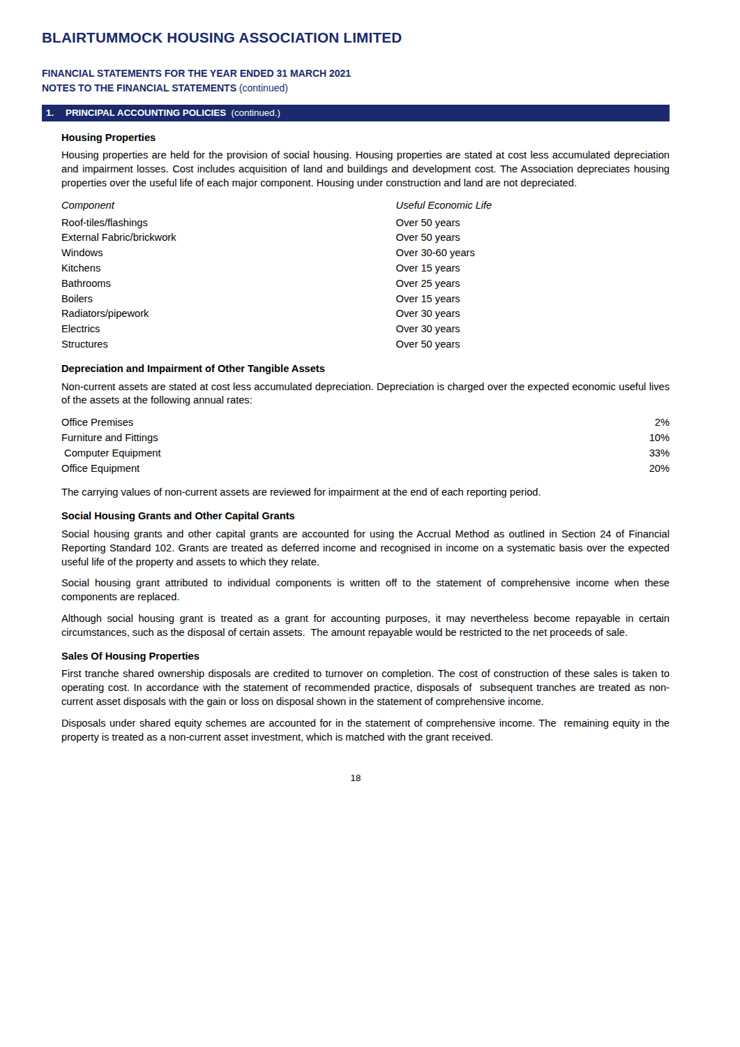BLAIRTUMMOCK HOUSING ASSOCIATION LIMITED
FINANCIAL STATEMENTS FOR THE YEAR ENDED 31 MARCH 2021
NOTES TO THE FINANCIAL STATEMENTS (continued)
1. PRINCIPAL ACCOUNTING POLICIES (continued.)
Housing Properties
Housing properties are held for the provision of social housing. Housing properties are stated at cost less accumulated depreciation and impairment losses. Cost includes acquisition of land and buildings and development cost. The Association depreciates housing properties over the useful life of each major component. Housing under construction and land are not depreciated.
| Component | Useful Economic Life |
| Roof-tiles/flashings | Over 50 years |
| External Fabric/brickwork | Over 50 years |
| Windows | Over 30-60 years |
| Kitchens | Over 15 years |
| Bathrooms | Over 25 years |
| Boilers | Over 15 years |
| Radiators/pipework | Over 30 years |
| Electrics | Over 30 years |
| Structures | Over 50 years |
Depreciation and Impairment of Other Tangible Assets
Non-current assets are stated at cost less accumulated depreciation. Depreciation is charged over the expected economic useful lives of the assets at the following annual rates:
| Office Premises | 2% |
| Furniture and Fittings | 10% |
| Computer Equipment | 33% |
| Office Equipment | 20% |
The carrying values of non-current assets are reviewed for impairment at the end of each reporting period.
Social Housing Grants and Other Capital Grants
Social housing grants and other capital grants are accounted for using the Accrual Method as outlined in Section 24 of Financial Reporting Standard 102. Grants are treated as deferred income and recognised in income on a systematic basis over the expected useful life of the property and assets to which they relate.
Social housing grant attributed to individual components is written off to the statement of comprehensive income when these components are replaced.
Although social housing grant is treated as a grant for accounting purposes, it may nevertheless become repayable in certain circumstances, such as the disposal of certain assets. The amount repayable would be restricted to the net proceeds of sale.
Sales Of Housing Properties
First tranche shared ownership disposals are credited to turnover on completion. The cost of construction of these sales is taken to operating cost. In accordance with the statement of recommended practice, disposals of subsequent tranches are treated as non-current asset disposals with the gain or loss on disposal shown in the statement of comprehensive income.
Disposals under shared equity schemes are accounted for in the statement of comprehensive income. The remaining equity in the property is treated as a non-current asset investment, which is matched with the grant received.
18